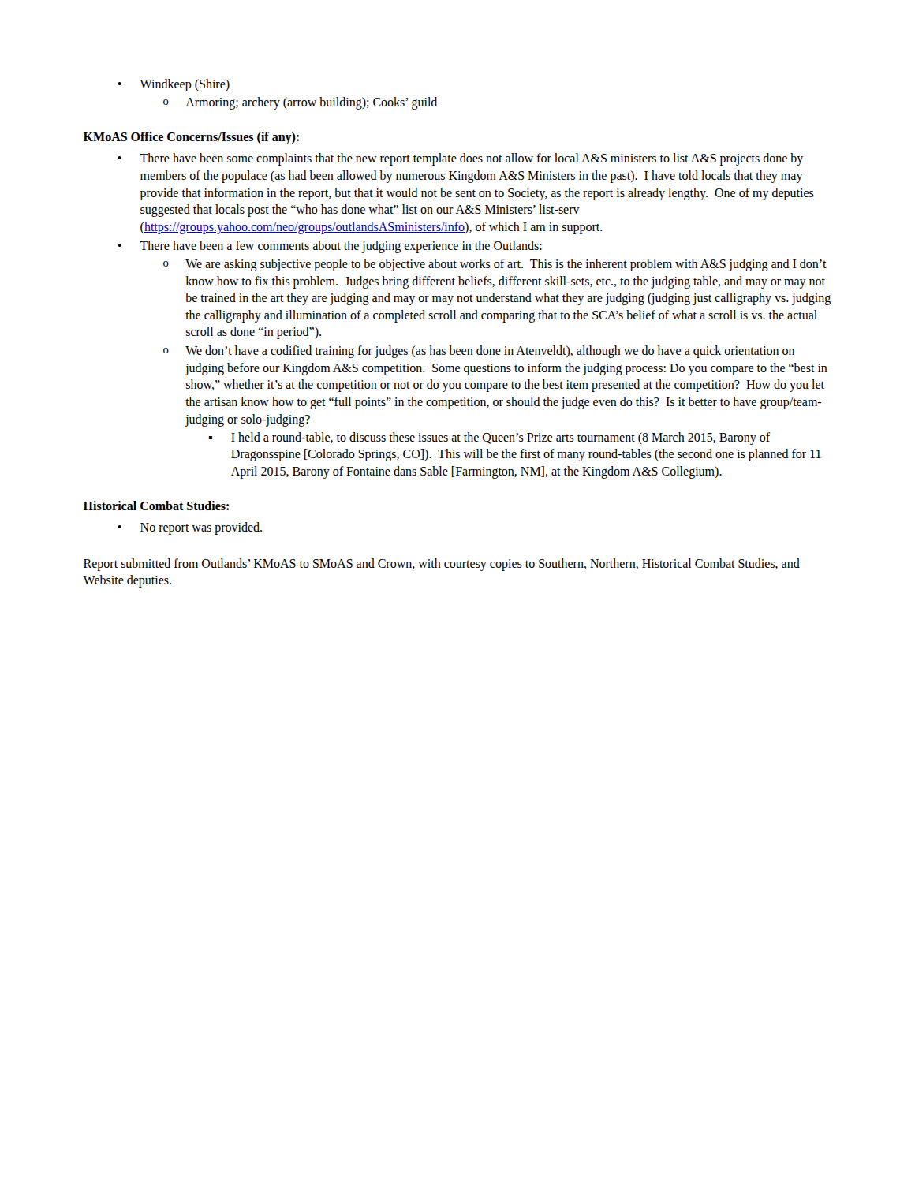Windkeep (Shire)
Armoring; archery (arrow building); Cooks’ guild
KMoAS Office Concerns/Issues (if any):
There have been some complaints that the new report template does not allow for local A&S ministers to list A&S projects done by members of the populace (as had been allowed by numerous Kingdom A&S Ministers in the past). I have told locals that they may provide that information in the report, but that it would not be sent on to Society, as the report is already lengthy. One of my deputies suggested that locals post the “who has done what” list on our A&S Ministers’ list-serv (https://groups.yahoo.com/neo/groups/outlandsASministers/info), of which I am in support.
There have been a few comments about the judging experience in the Outlands:
We are asking subjective people to be objective about works of art. This is the inherent problem with A&S judging and I don’t know how to fix this problem. Judges bring different beliefs, different skill-sets, etc., to the judging table, and may or may not be trained in the art they are judging and may or may not understand what they are judging (judging just calligraphy vs. judging the calligraphy and illumination of a completed scroll and comparing that to the SCA’s belief of what a scroll is vs. the actual scroll as done “in period”).
We don’t have a codified training for judges (as has been done in Atenveldt), although we do have a quick orientation on judging before our Kingdom A&S competition. Some questions to inform the judging process: Do you compare to the “best in show,” whether it’s at the competition or not or do you compare to the best item presented at the competition? How do you let the artisan know how to get “full points” in the competition, or should the judge even do this? Is it better to have group/team-judging or solo-judging?
I held a round-table, to discuss these issues at the Queen’s Prize arts tournament (8 March 2015, Barony of Dragonsspine [Colorado Springs, CO]). This will be the first of many round-tables (the second one is planned for 11 April 2015, Barony of Fontaine dans Sable [Farmington, NM], at the Kingdom A&S Collegium).
Historical Combat Studies:
No report was provided.
Report submitted from Outlands’ KMoAS to SMoAS and Crown, with courtesy copies to Southern, Northern, Historical Combat Studies, and Website deputies.